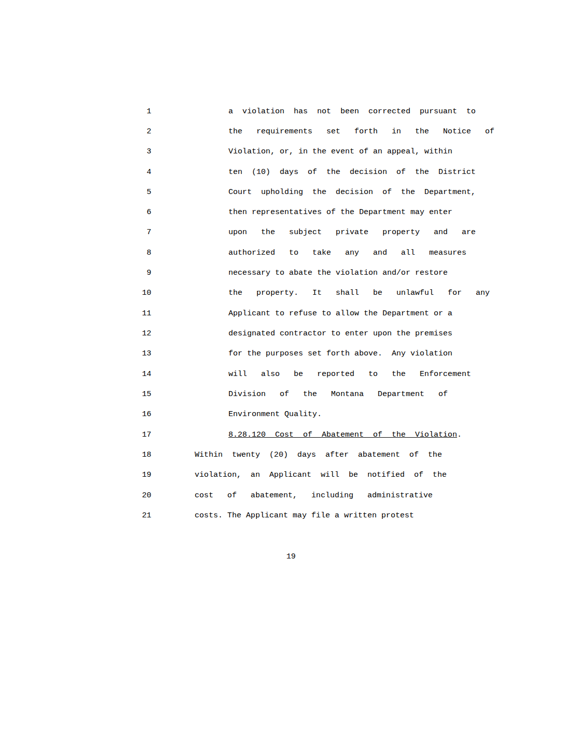a violation has not been corrected pursuant to
the requirements set forth in the Notice of
Violation, or, in the event of an appeal, within
ten (10) days of the decision of the District
Court upholding the decision of the Department,
then representatives of the Department may enter
upon the subject private property and are
authorized to take any and all measures
necessary to abate the violation and/or restore
the property. It shall be unlawful for any
Applicant to refuse to allow the Department or a
designated contractor to enter upon the premises
for the purposes set forth above. Any violation
will also be reported to the Enforcement
Division of the Montana Department of
Environment Quality.
8.28.120 Cost of Abatement of the Violation.
Within twenty (20) days after abatement of the
violation, an Applicant will be notified of the
cost of abatement, including administrative
costs. The Applicant may file a written protest
19